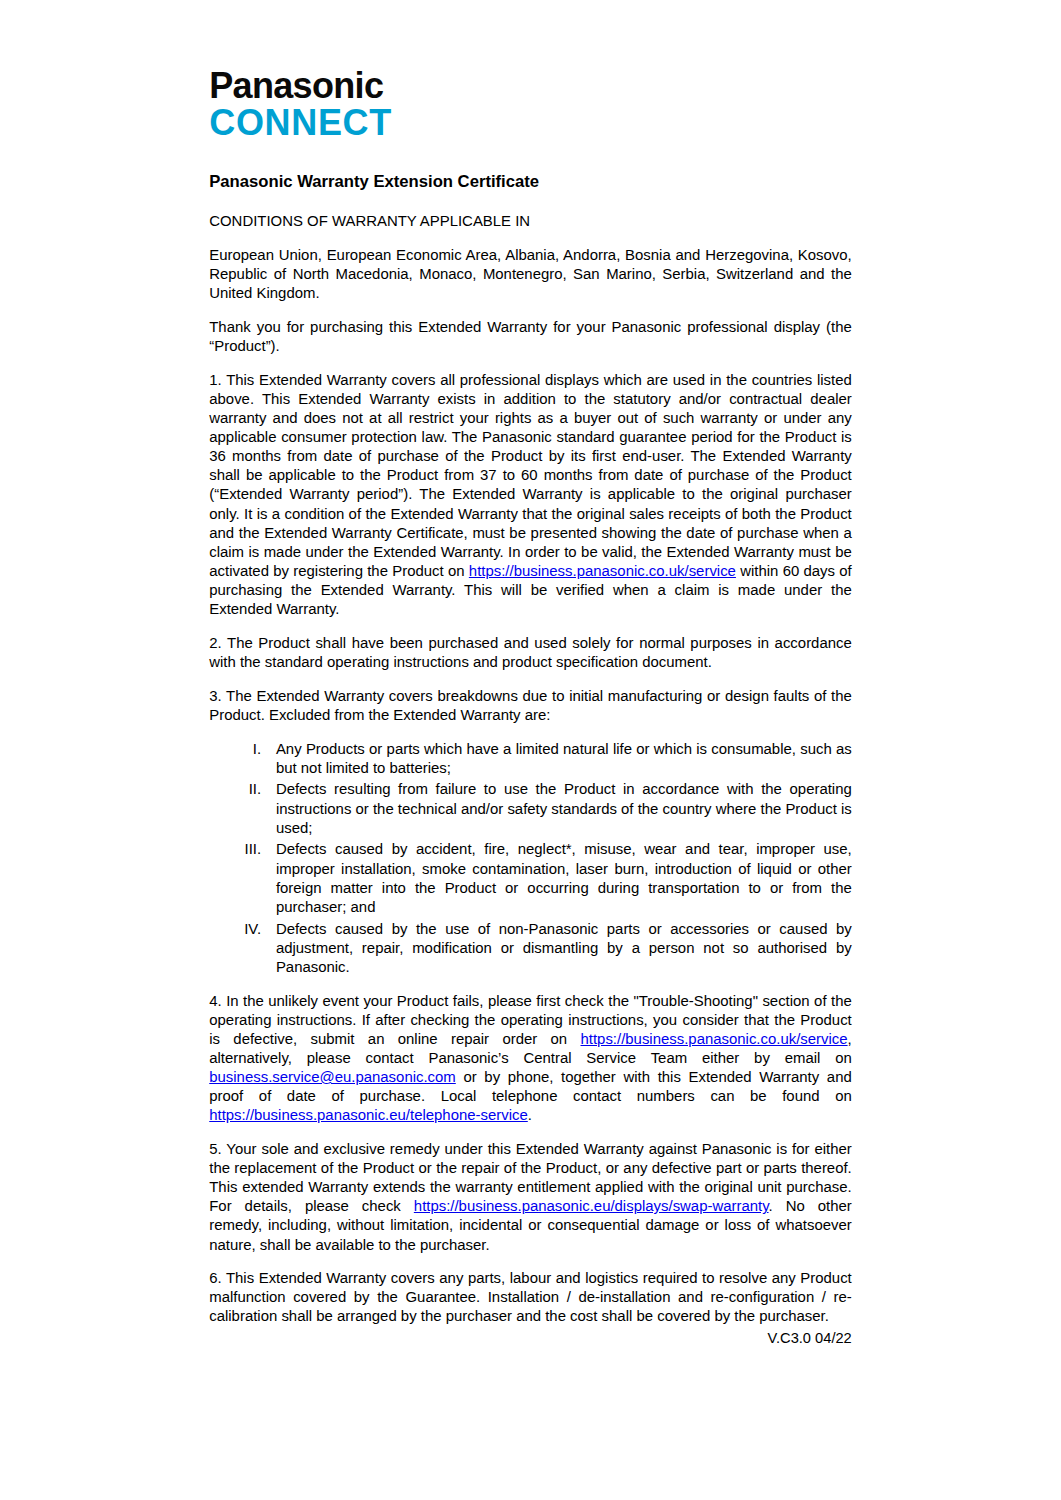Panasonic
CONNECT
Panasonic Warranty Extension Certificate
CONDITIONS OF WARRANTY APPLICABLE IN
European Union, European Economic Area, Albania, Andorra, Bosnia and Herzegovina, Kosovo, Republic of North Macedonia, Monaco, Montenegro, San Marino, Serbia, Switzerland and the United Kingdom.
Thank you for purchasing this Extended Warranty for your Panasonic professional display (the “Product”).
1. This Extended Warranty covers all professional displays which are used in the countries listed above. This Extended Warranty exists in addition to the statutory and/or contractual dealer warranty and does not at all restrict your rights as a buyer out of such warranty or under any applicable consumer protection law. The Panasonic standard guarantee period for the Product is 36 months from date of purchase of the Product by its first end-user. The Extended Warranty shall be applicable to the Product from 37 to 60 months from date of purchase of the Product (“Extended Warranty period”). The Extended Warranty is applicable to the original purchaser only. It is a condition of the Extended Warranty that the original sales receipts of both the Product and the Extended Warranty Certificate, must be presented showing the date of purchase when a claim is made under the Extended Warranty. In order to be valid, the Extended Warranty must be activated by registering the Product on https://business.panasonic.co.uk/service within 60 days of purchasing the Extended Warranty. This will be verified when a claim is made under the Extended Warranty.
2. The Product shall have been purchased and used solely for normal purposes in accordance with the standard operating instructions and product specification document.
3. The Extended Warranty covers breakdowns due to initial manufacturing or design faults of the Product. Excluded from the Extended Warranty are:
Any Products or parts which have a limited natural life or which is consumable, such as but not limited to batteries;
Defects resulting from failure to use the Product in accordance with the operating instructions or the technical and/or safety standards of the country where the Product is used;
Defects caused by accident, fire, neglect*, misuse, wear and tear, improper use, improper installation, smoke contamination, laser burn, introduction of liquid or other foreign matter into the Product or occurring during transportation to or from the purchaser; and
Defects caused by the use of non-Panasonic parts or accessories or caused by adjustment, repair, modification or dismantling by a person not so authorised by Panasonic.
4. In the unlikely event your Product fails, please first check the "Trouble-Shooting" section of the operating instructions. If after checking the operating instructions, you consider that the Product is defective, submit an online repair order on https://business.panasonic.co.uk/service, alternatively, please contact Panasonic’s Central Service Team either by email on business.service@eu.panasonic.com or by phone, together with this Extended Warranty and proof of date of purchase. Local telephone contact numbers can be found on https://business.panasonic.eu/telephone-service.
5. Your sole and exclusive remedy under this Extended Warranty against Panasonic is for either the replacement of the Product or the repair of the Product, or any defective part or parts thereof. This extended Warranty extends the warranty entitlement applied with the original unit purchase. For details, please check https://business.panasonic.eu/displays/swap-warranty. No other remedy, including, without limitation, incidental or consequential damage or loss of whatsoever nature, shall be available to the purchaser.
6. This Extended Warranty covers any parts, labour and logistics required to resolve any Product malfunction covered by the Guarantee. Installation / de-installation and re-configuration / re-calibration shall be arranged by the purchaser and the cost shall be covered by the purchaser.
V.C3.0 04/22